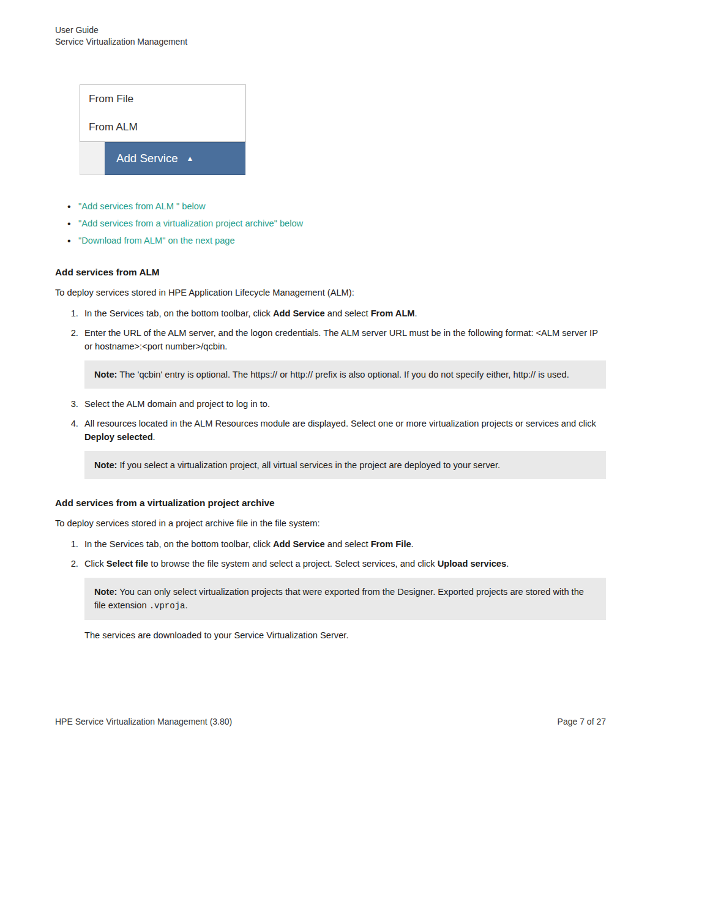User Guide Service Virtualization Management
From File
From ALM
Add Service ▲
"Add services from ALM " below
"Add services from a virtualization project archive" below
"Download from ALM" on the next page
Add services from ALM
To deploy services stored in HPE Application Lifecycle Management (ALM):
In the Services tab, on the bottom toolbar, click Add Service and select From ALM.
Enter the URL of the ALM server, and the logon credentials. The ALM server URL must be in the following format: <ALM server IP or hostname>:<port number>/qcbin.
Note: The 'qcbin' entry is optional. The https:// or http:// prefix is also optional. If you do not specify either, http:// is used.
Select the ALM domain and project to log in to.
All resources located in the ALM Resources module are displayed. Select one or more virtualization projects or services and click Deploy selected.
Note: If you select a virtualization project, all virtual services in the project are deployed to your server.
Add services from a virtualization project archive
To deploy services stored in a project archive file in the file system:
In the Services tab, on the bottom toolbar, click Add Service and select From File.
Click Select file to browse the file system and select a project. Select services, and click Upload services.
Note: You can only select virtualization projects that were exported from the Designer. Exported projects are stored with the file extension .vproja.
The services are downloaded to your Service Virtualization Server.
HPE Service Virtualization Management (3.80)
Page 7 of 27